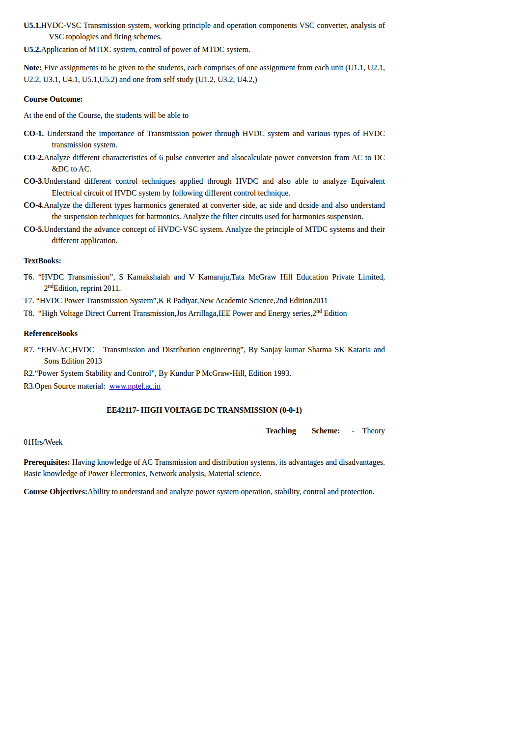U5.1. HVDC-VSC Transmission system, working principle and operation components VSC converter, analysis of VSC topologies and firing schemes.
U5.2. Application of MTDC system, control of power of MTDC system.
Note: Five assignments to be given to the students, each comprises of one assignment from each unit (U1.1, U2.1, U2.2, U3.1, U4.1, U5.1,U5.2) and one from self study (U1.2, U3.2, U4.2,)
Course Outcome:
At the end of the Course, the students will be able to
CO-1. Understand the importance of Transmission power through HVDC system and various types of HVDC transmission system.
CO-2. Analyze different characteristics of 6 pulse converter and alsocalculate power conversion from AC to DC &DC to AC.
CO-3. Understand different control techniques applied through HVDC and also able to analyze Equivalent Electrical circuit of HVDC system by following different control technique.
CO-4. Analyze the different types harmonics generated at converter side, ac side and dcside and also understand the suspension techniques for harmonics. Analyze the filter circuits used for harmonics suspension.
CO-5. Understand the advance concept of HVDC-VSC system. Analyze the principle of MTDC systems and their different application.
TextBooks:
T6. “HVDC Transmission”, S Kamakshaiah and V Kamaraju,Tata McGraw Hill Education Private Limited, 2ndEdition, reprint 2011.
T7. “HVDC Power Transmission System”,K R Padiyar,New Academic Science,2nd Edition2011
T8. “High Voltage Direct Current Transmission,Jos Arrillaga,IEE Power and Energy series,2nd Edition
ReferenceBooks
R7. “EHV-AC,HVDC Transmission and Distribution engineering”, By Sanjay kumar Sharma SK Kataria and Sons Edition 2013
R2.“Power System Stability and Control”, By Kundur P McGraw-Hill, Edition 1993.
R3.Open Source material: www.nptel.ac.in
EE42117- HIGH VOLTAGE DC TRANSMISSION (0-0-1)
Teaching Scheme: - Theory 01Hrs/Week
Prerequisites: Having knowledge of AC Transmission and distribution systems, its advantages and disadvantages. Basic knowledge of Power Electronics, Network analysis, Material science.
Course Objectives: Ability to understand and analyze power system operation, stability, control and protection.